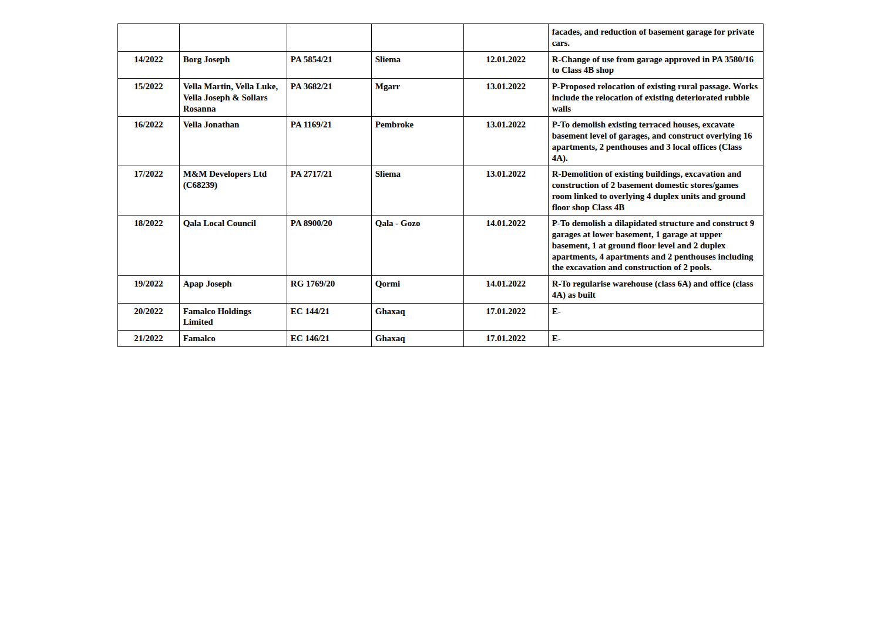| | | | | | facades, and reduction of basement garage for private cars. |
| 14/2022 | Borg Joseph | PA 5854/21 | Sliema | 12.01.2022 | R-Change of use from garage approved in PA 3580/16 to Class 4B shop |
| 15/2022 | Vella Martin, Vella Luke, Vella Joseph & Sollars Rosanna | PA 3682/21 | Mgarr | 13.01.2022 | P-Proposed relocation of existing rural passage. Works include the relocation of existing deteriorated rubble walls |
| 16/2022 | Vella Jonathan | PA 1169/21 | Pembroke | 13.01.2022 | P-To demolish existing terraced houses, excavate basement level of garages, and construct overlying 16 apartments, 2 penthouses and 3 local offices (Class 4A). |
| 17/2022 | M&M Developers Ltd (C68239) | PA 2717/21 | Sliema | 13.01.2022 | R-Demolition of existing buildings, excavation and construction of 2 basement domestic stores/games room linked to overlying 4 duplex units and ground floor shop Class 4B |
| 18/2022 | Qala Local Council | PA 8900/20 | Qala - Gozo | 14.01.2022 | P-To demolish a dilapidated structure and construct 9 garages at lower basement, 1 garage at upper basement, 1 at ground floor level and 2 duplex apartments, 4 apartments and 2 penthouses including the excavation and construction of 2 pools. |
| 19/2022 | Apap Joseph | RG 1769/20 | Qormi | 14.01.2022 | R-To regularise warehouse (class 6A) and office (class 4A) as built |
| 20/2022 | Famalco Holdings Limited | EC 144/21 | Ghaxaq | 17.01.2022 | E- |
| 21/2022 | Famalco | EC 146/21 | Ghaxaq | 17.01.2022 | E- |